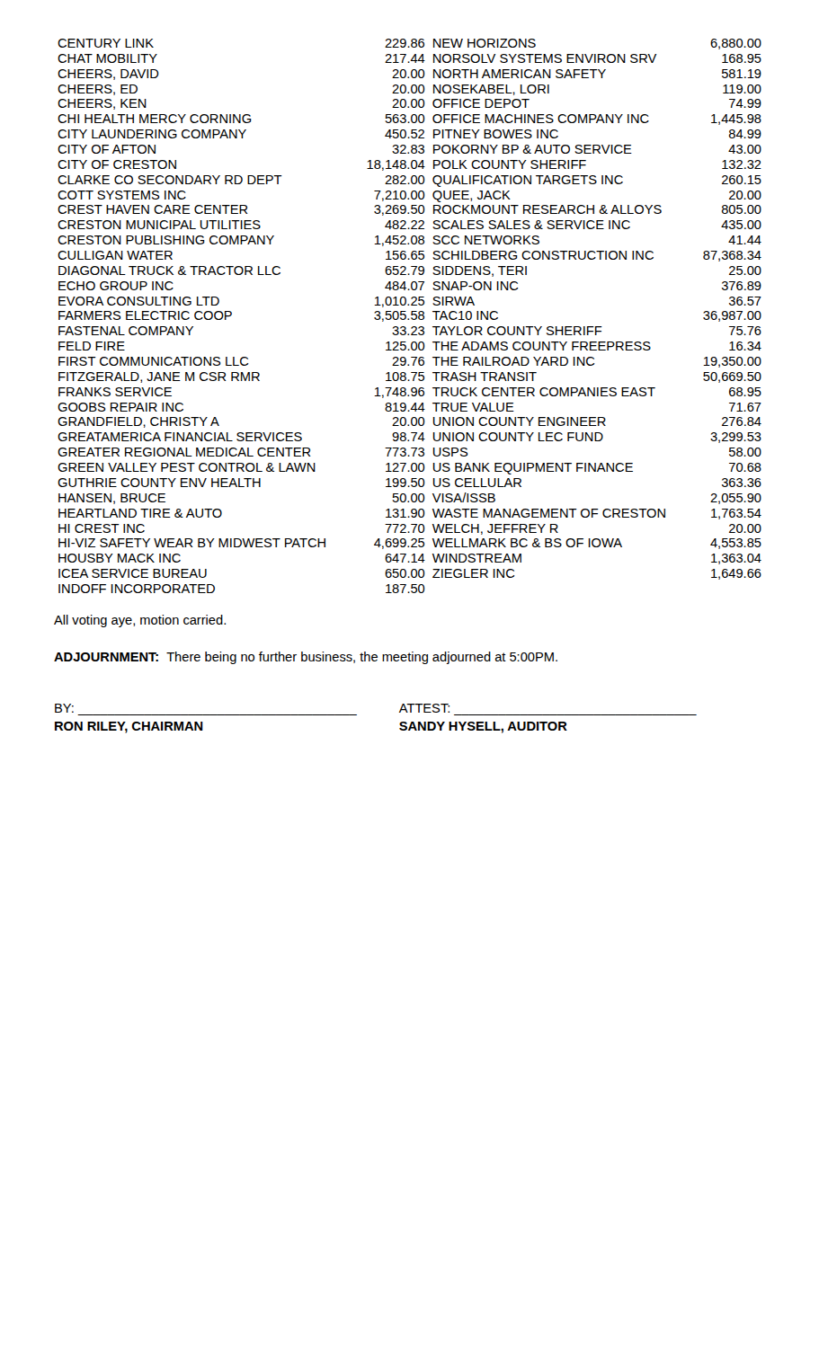| CENTURY LINK | 229.86 | NEW HORIZONS | 6,880.00 |
| CHAT MOBILITY | 217.44 | NORSOLV SYSTEMS ENVIRON SRV | 168.95 |
| CHEERS, DAVID | 20.00 | NORTH AMERICAN SAFETY | 581.19 |
| CHEERS, ED | 20.00 | NOSEKABEL, LORI | 119.00 |
| CHEERS, KEN | 20.00 | OFFICE DEPOT | 74.99 |
| CHI HEALTH MERCY CORNING | 563.00 | OFFICE MACHINES COMPANY INC | 1,445.98 |
| CITY LAUNDERING COMPANY | 450.52 | PITNEY BOWES INC | 84.99 |
| CITY OF AFTON | 32.83 | POKORNY BP & AUTO SERVICE | 43.00 |
| CITY OF CRESTON | 18,148.04 | POLK COUNTY SHERIFF | 132.32 |
| CLARKE CO SECONDARY RD DEPT | 282.00 | QUALIFICATION TARGETS INC | 260.15 |
| COTT SYSTEMS INC | 7,210.00 | QUEE, JACK | 20.00 |
| CREST HAVEN CARE CENTER | 3,269.50 | ROCKMOUNT RESEARCH & ALLOYS | 805.00 |
| CRESTON MUNICIPAL UTILITIES | 482.22 | SCALES SALES & SERVICE INC | 435.00 |
| CRESTON PUBLISHING COMPANY | 1,452.08 | SCC NETWORKS | 41.44 |
| CULLIGAN WATER | 156.65 | SCHILDBERG CONSTRUCTION INC | 87,368.34 |
| DIAGONAL TRUCK & TRACTOR LLC | 652.79 | SIDDENS, TERI | 25.00 |
| ECHO GROUP INC | 484.07 | SNAP-ON INC | 376.89 |
| EVORA CONSULTING LTD | 1,010.25 | SIRWA | 36.57 |
| FARMERS ELECTRIC COOP | 3,505.58 | TAC10 INC | 36,987.00 |
| FASTENAL COMPANY | 33.23 | TAYLOR COUNTY SHERIFF | 75.76 |
| FELD FIRE | 125.00 | THE ADAMS COUNTY FREEPRESS | 16.34 |
| FIRST COMMUNICATIONS LLC | 29.76 | THE RAILROAD YARD INC | 19,350.00 |
| FITZGERALD, JANE M CSR RMR | 108.75 | TRASH TRANSIT | 50,669.50 |
| FRANKS SERVICE | 1,748.96 | TRUCK CENTER COMPANIES EAST | 68.95 |
| GOOBS REPAIR INC | 819.44 | TRUE VALUE | 71.67 |
| GRANDFIELD, CHRISTY A | 20.00 | UNION COUNTY ENGINEER | 276.84 |
| GREATAMERICA FINANCIAL SERVICES | 98.74 | UNION COUNTY LEC FUND | 3,299.53 |
| GREATER REGIONAL MEDICAL CENTER | 773.73 | USPS | 58.00 |
| GREEN VALLEY PEST CONTROL & LAWN | 127.00 | US BANK EQUIPMENT FINANCE | 70.68 |
| GUTHRIE COUNTY ENV HEALTH | 199.50 | US CELLULAR | 363.36 |
| HANSEN, BRUCE | 50.00 | VISA/ISSB | 2,055.90 |
| HEARTLAND TIRE & AUTO | 131.90 | WASTE MANAGEMENT OF CRESTON | 1,763.54 |
| HI CREST INC | 772.70 | WELCH, JEFFREY R | 20.00 |
| HI-VIZ SAFETY WEAR BY MIDWEST PATCH | 4,699.25 | WELLMARK BC & BS OF IOWA | 4,553.85 |
| HOUSBY MACK INC | 647.14 | WINDSTREAM | 1,363.04 |
| ICEA SERVICE BUREAU | 650.00 | ZIEGLER INC | 1,649.66 |
| INDOFF INCORPORATED | 187.50 | | |
All voting aye, motion carried.
ADJOURNMENT: There being no further business, the meeting adjourned at 5:00PM.
BY: ______________________________________
RON RILEY, CHAIRMAN
ATTEST: _________________________________
SANDY HYSELL, AUDITOR